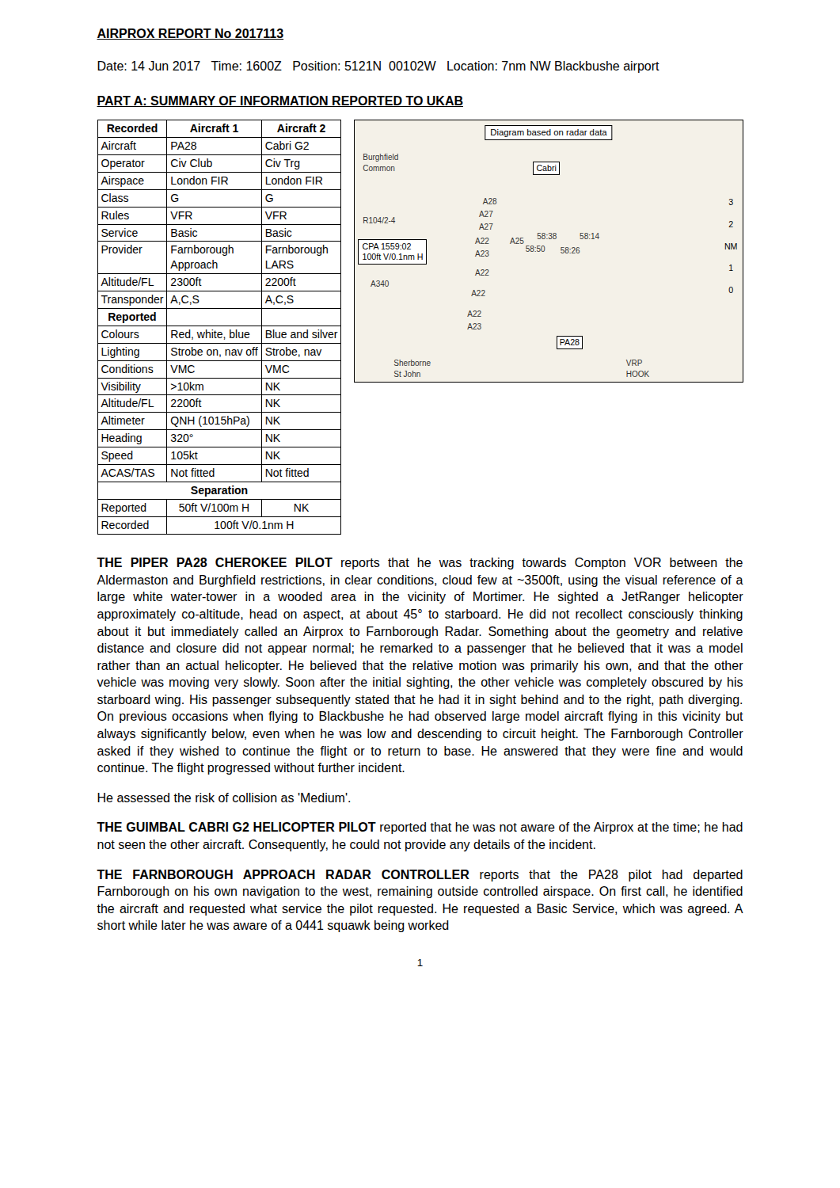AIRPROX REPORT No 2017113
Date: 14 Jun 2017 Time: 1600Z Position: 5121N 00102W Location: 7nm NW Blackbushe airport
PART A: SUMMARY OF INFORMATION REPORTED TO UKAB
| Recorded | Aircraft 1 | Aircraft 2 |
| --- | --- | --- |
| Aircraft | PA28 | Cabri G2 |
| Operator | Civ Club | Civ Trg |
| Airspace | London FIR | London FIR |
| Class | G | G |
| Rules | VFR | VFR |
| Service | Basic | Basic |
| Provider | Farnborough Approach | Farnborough LARS |
| Altitude/FL | 2300ft | 2200ft |
| Transponder | A,C,S | A,C,S |
| Reported | | |
| Colours | Red, white, blue | Blue and silver |
| Lighting | Strobe on, nav off | Strobe, nav |
| Conditions | VMC | VMC |
| Visibility | >10km | NK |
| Altitude/FL | 2200ft | NK |
| Altimeter | QNH (1015hPa) | NK |
| Heading | 320° | NK |
| Speed | 105kt | NK |
| ACAS/TAS | Not fitted | Not fitted |
| Separation |
| Reported | 50ft V/100m H | NK |
| Recorded | 100ft V/0.1nm H |
Diagram based on radar data Cabri PA28 CPA 1559:02
100ft V/0.1nm H 3
2
NM
1
0 A28 A27 A27 A22 A25 58:38 58:14 58:50 58:26 A23 A22 A22 A22 A23 Burghfield
Common R104/2-4 A340 Sherborne
St John VRP
HOOK
THE PIPER PA28 CHEROKEE PILOT reports that he was tracking towards Compton VOR between the Aldermaston and Burghfield restrictions, in clear conditions, cloud few at ~3500ft, using the visual reference of a large white water-tower in a wooded area in the vicinity of Mortimer. He sighted a JetRanger helicopter approximately co-altitude, head on aspect, at about 45° to starboard. He did not recollect consciously thinking about it but immediately called an Airprox to Farnborough Radar. Something about the geometry and relative distance and closure did not appear normal; he remarked to a passenger that he believed that it was a model rather than an actual helicopter. He believed that the relative motion was primarily his own, and that the other vehicle was moving very slowly. Soon after the initial sighting, the other vehicle was completely obscured by his starboard wing. His passenger subsequently stated that he had it in sight behind and to the right, path diverging. On previous occasions when flying to Blackbushe he had observed large model aircraft flying in this vicinity but always significantly below, even when he was low and descending to circuit height. The Farnborough Controller asked if they wished to continue the flight or to return to base. He answered that they were fine and would continue. The flight progressed without further incident.
He assessed the risk of collision as 'Medium'.
THE GUIMBAL CABRI G2 HELICOPTER PILOT reported that he was not aware of the Airprox at the time; he had not seen the other aircraft. Consequently, he could not provide any details of the incident.
THE FARNBOROUGH APPROACH RADAR CONTROLLER reports that the PA28 pilot had departed Farnborough on his own navigation to the west, remaining outside controlled airspace. On first call, he identified the aircraft and requested what service the pilot requested. He requested a Basic Service, which was agreed. A short while later he was aware of a 0441 squawk being worked
1